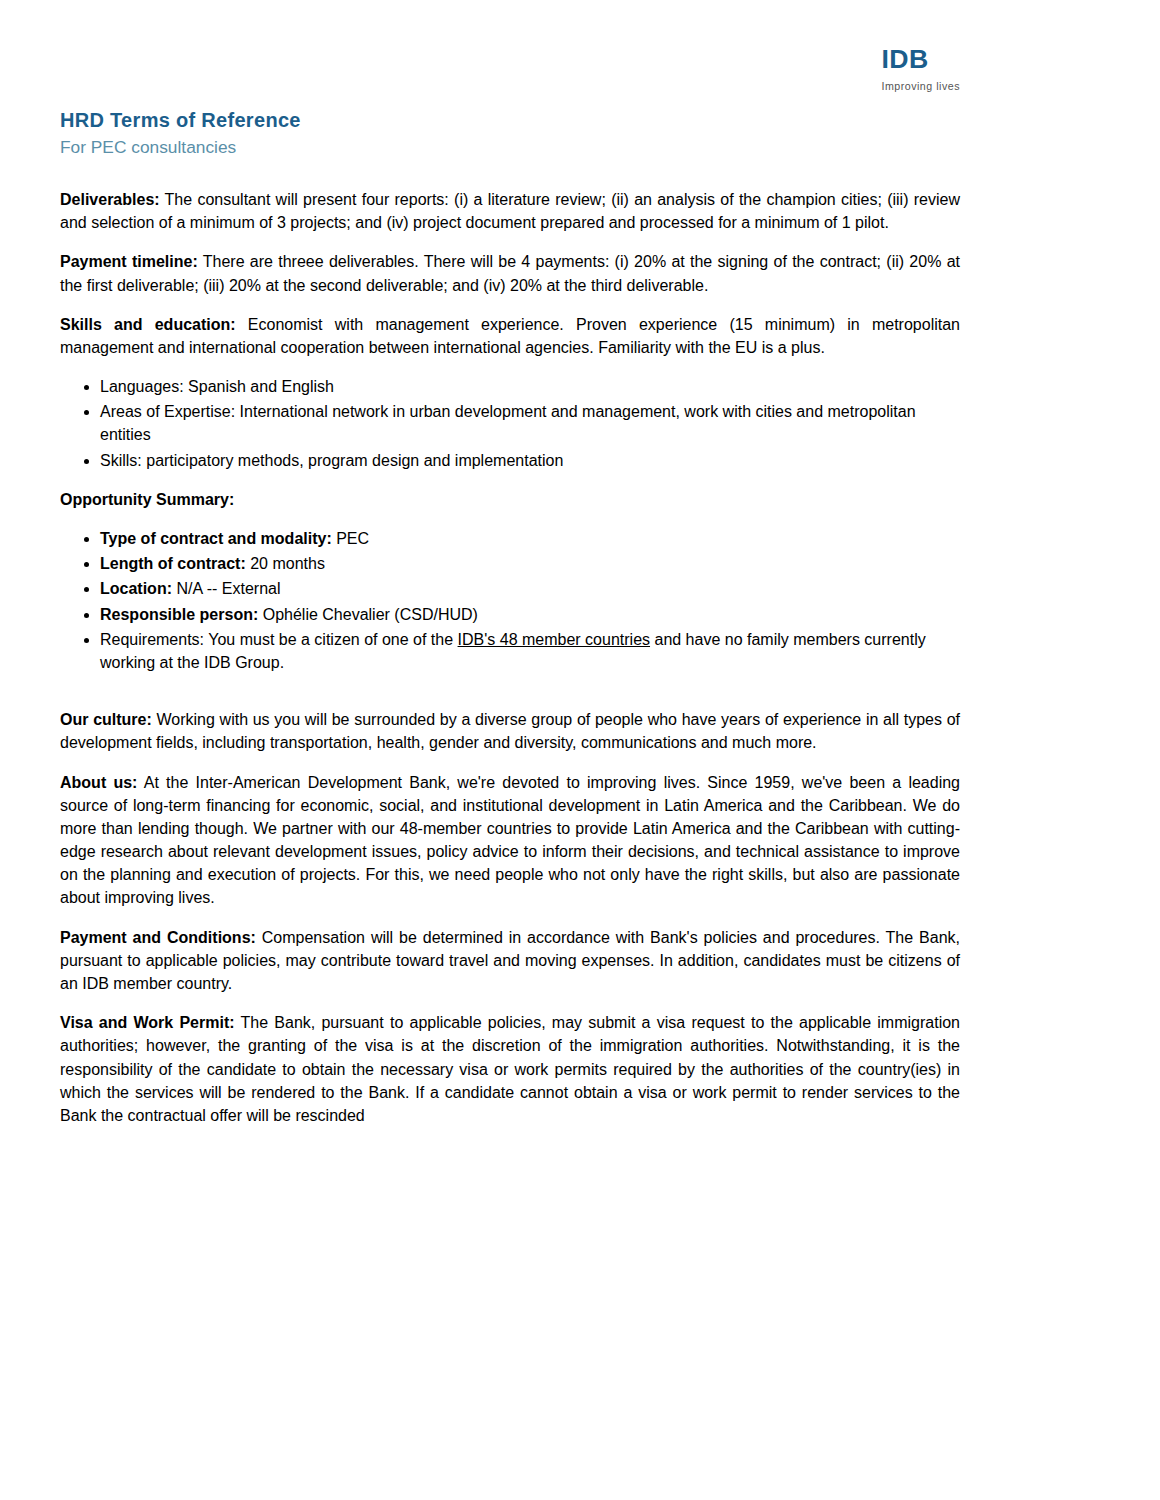IDB Improving lives
HRD Terms of Reference
For PEC consultancies
Deliverables: The consultant will present four reports: (i) a literature review; (ii) an analysis of the champion cities; (iii) review and selection of a minimum of 3 projects; and (iv) project document prepared and processed for a minimum of 1 pilot.
Payment timeline: There are threee deliverables. There will be 4 payments: (i) 20% at the signing of the contract; (ii) 20% at the first deliverable; (iii) 20% at the second deliverable; and (iv) 20% at the third deliverable.
Skills and education: Economist with management experience. Proven experience (15 minimum) in metropolitan management and international cooperation between international agencies. Familiarity with the EU is a plus.
Languages: Spanish and English
Areas of Expertise: International network in urban development and management, work with cities and metropolitan entities
Skills: participatory methods, program design and implementation
Opportunity Summary:
Type of contract and modality: PEC
Length of contract: 20 months
Location: N/A -- External
Responsible person: Ophélie Chevalier (CSD/HUD)
Requirements: You must be a citizen of one of the IDB's 48 member countries and have no family members currently working at the IDB Group.
Our culture: Working with us you will be surrounded by a diverse group of people who have years of experience in all types of development fields, including transportation, health, gender and diversity, communications and much more.
About us: At the Inter-American Development Bank, we're devoted to improving lives. Since 1959, we've been a leading source of long-term financing for economic, social, and institutional development in Latin America and the Caribbean. We do more than lending though. We partner with our 48-member countries to provide Latin America and the Caribbean with cutting-edge research about relevant development issues, policy advice to inform their decisions, and technical assistance to improve on the planning and execution of projects. For this, we need people who not only have the right skills, but also are passionate about improving lives.
Payment and Conditions: Compensation will be determined in accordance with Bank's policies and procedures. The Bank, pursuant to applicable policies, may contribute toward travel and moving expenses. In addition, candidates must be citizens of an IDB member country.
Visa and Work Permit: The Bank, pursuant to applicable policies, may submit a visa request to the applicable immigration authorities; however, the granting of the visa is at the discretion of the immigration authorities. Notwithstanding, it is the responsibility of the candidate to obtain the necessary visa or work permits required by the authorities of the country(ies) in which the services will be rendered to the Bank. If a candidate cannot obtain a visa or work permit to render services to the Bank the contractual offer will be rescinded